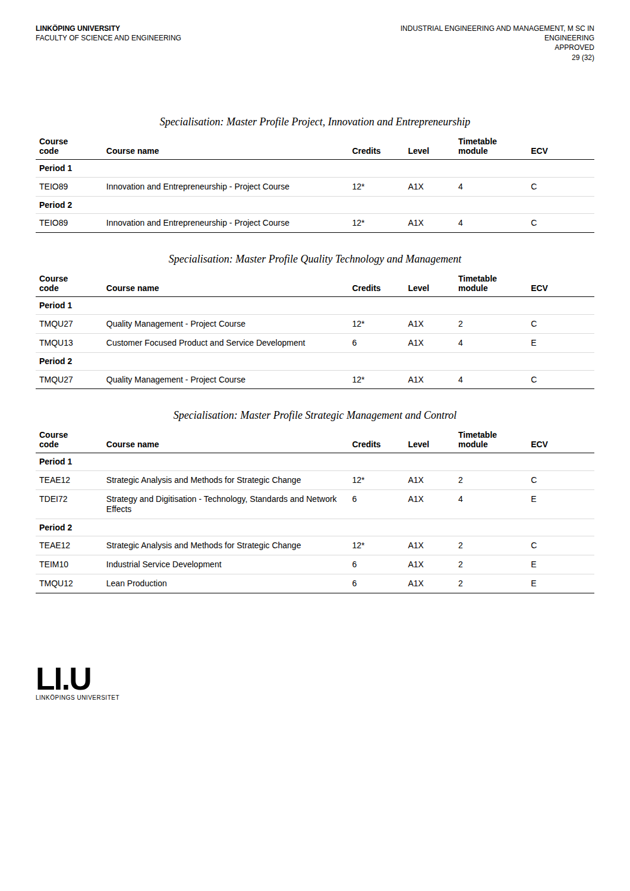Linköping University
Faculty of Science and Engineering
Industrial Engineering and Management, M Sc in
Engineering
Approved
29 (32)
Specialisation: Master Profile Project, Innovation and Entrepreneurship
| Course code | Course name | Credits | Level | Timetable module | ECV |
| --- | --- | --- | --- | --- | --- |
| Period 1 |
| TEIO89 | Innovation and Entrepreneurship - Project Course | 12* | A1X | 4 | C |
| Period 2 |
| TEIO89 | Innovation and Entrepreneurship - Project Course | 12* | A1X | 4 | C |
Specialisation: Master Profile Quality Technology and Management
| Course code | Course name | Credits | Level | Timetable module | ECV |
| --- | --- | --- | --- | --- | --- |
| Period 1 |
| TMQU27 | Quality Management - Project Course | 12* | A1X | 2 | C |
| TMQU13 | Customer Focused Product and Service Development | 6 | A1X | 4 | E |
| Period 2 |
| TMQU27 | Quality Management - Project Course | 12* | A1X | 4 | C |
Specialisation: Master Profile Strategic Management and Control
| Course code | Course name | Credits | Level | Timetable module | ECV |
| --- | --- | --- | --- | --- | --- |
| Period 1 |
| TEAE12 | Strategic Analysis and Methods for Strategic Change | 12* | A1X | 2 | C |
| TDEI72 | Strategy and Digitisation - Technology, Standards and Network Effects | 6 | A1X | 4 | E |
| Period 2 |
| TEAE12 | Strategic Analysis and Methods for Strategic Change | 12* | A1X | 2 | C |
| TEIM10 | Industrial Service Development | 6 | A1X | 2 | E |
| TMQU12 | Lean Production | 6 | A1X | 2 | E |
LI.U
LINKÖPINGS UNIVERSITET